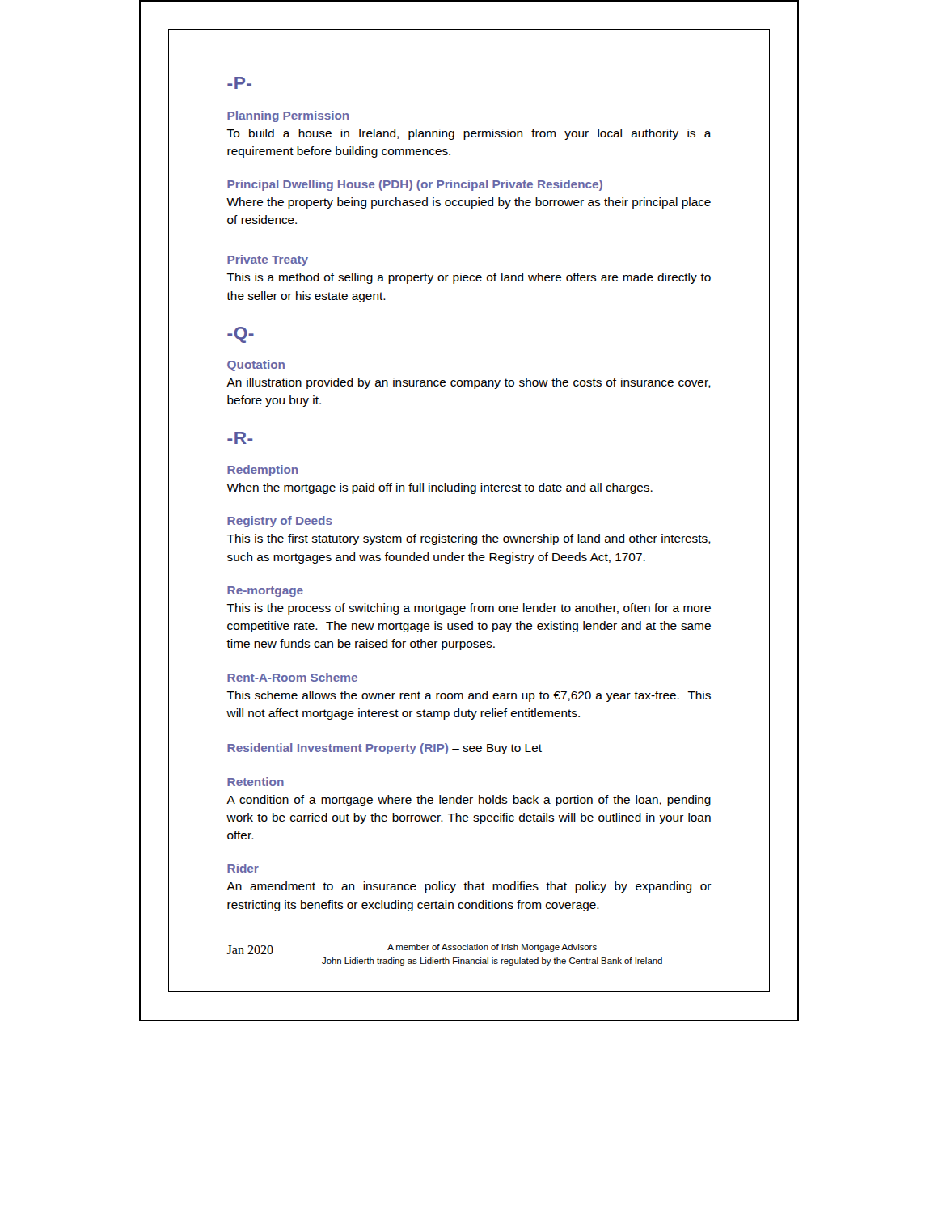-P-
Planning Permission
To build a house in Ireland, planning permission from your local authority is a requirement before building commences.
Principal Dwelling House (PDH) (or Principal Private Residence)
Where the property being purchased is occupied by the borrower as their principal place of residence.
Private Treaty
This is a method of selling a property or piece of land where offers are made directly to the seller or his estate agent.
-Q-
Quotation
An illustration provided by an insurance company to show the costs of insurance cover, before you buy it.
-R-
Redemption
When the mortgage is paid off in full including interest to date and all charges.
Registry of Deeds
This is the first statutory system of registering the ownership of land and other interests, such as mortgages and was founded under the Registry of Deeds Act, 1707.
Re-mortgage
This is the process of switching a mortgage from one lender to another, often for a more competitive rate. The new mortgage is used to pay the existing lender and at the same time new funds can be raised for other purposes.
Rent-A-Room Scheme
This scheme allows the owner rent a room and earn up to €7,620 a year tax-free. This will not affect mortgage interest or stamp duty relief entitlements.
Residential Investment Property (RIP) – see Buy to Let
Retention
A condition of a mortgage where the lender holds back a portion of the loan, pending work to be carried out by the borrower. The specific details will be outlined in your loan offer.
Rider
An amendment to an insurance policy that modifies that policy by expanding or restricting its benefits or excluding certain conditions from coverage.
Jan 2020
A member of Association of Irish Mortgage Advisors
John Lidierth trading as Lidierth Financial is regulated by the Central Bank of Ireland